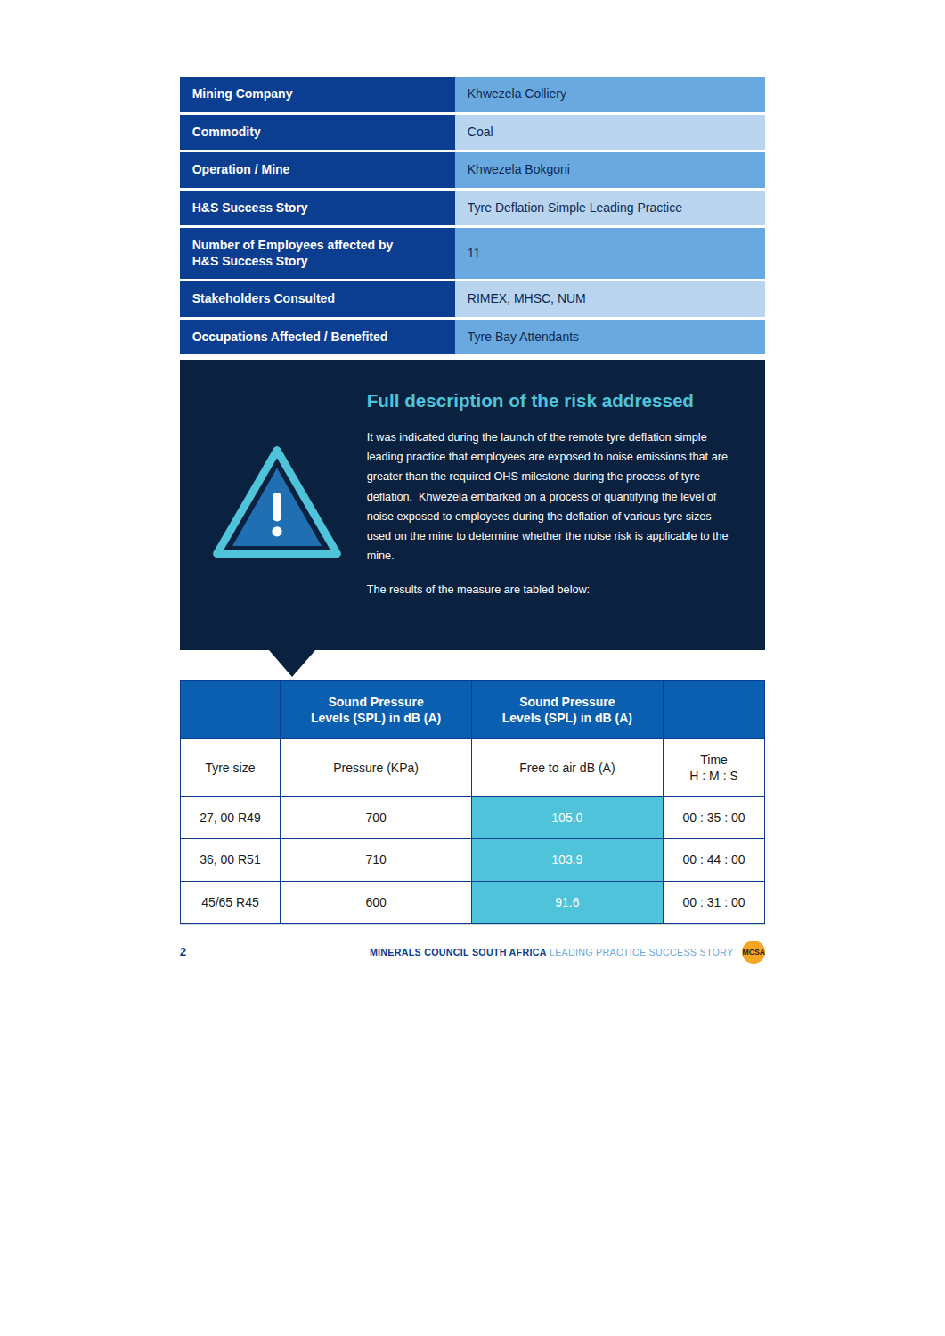| Mining Company | Khwezela Colliery |
| Commodity | Coal |
| Operation / Mine | Khwezela Bokgoni |
| H&S Success Story | Tyre Deflation Simple Leading Practice |
| Number of Employees affected by H&S Success Story | 11 |
| Stakeholders Consulted | RIMEX, MHSC, NUM |
| Occupations Affected / Benefited | Tyre Bay Attendants |
Full description of the risk addressed
It was indicated during the launch of the remote tyre deflation simple leading practice that employees are exposed to noise emissions that are greater than the required OHS milestone during the process of tyre deflation. Khwezela embarked on a process of quantifying the level of noise exposed to employees during the deflation of various tyre sizes used on the mine to determine whether the noise risk is applicable to the mine.
The results of the measure are tabled below:
| | Sound Pressure Levels (SPL) in dB (A) | Sound Pressure Levels (SPL) in dB (A) | |
| --- | --- | --- | --- |
| Tyre size | Pressure (KPa) | Free to air dB (A) | Time H : M : S |
| 27, 00 R49 | 700 | 105.0 | 00 : 35 : 00 |
| 36, 00 R51 | 710 | 103.9 | 00 : 44 : 00 |
| 45/65 R45 | 600 | 91.6 | 00 : 31 : 00 |
2
MINERALS COUNCIL SOUTH AFRICA LEADING PRACTICE SUCCESS STORY
MCSA